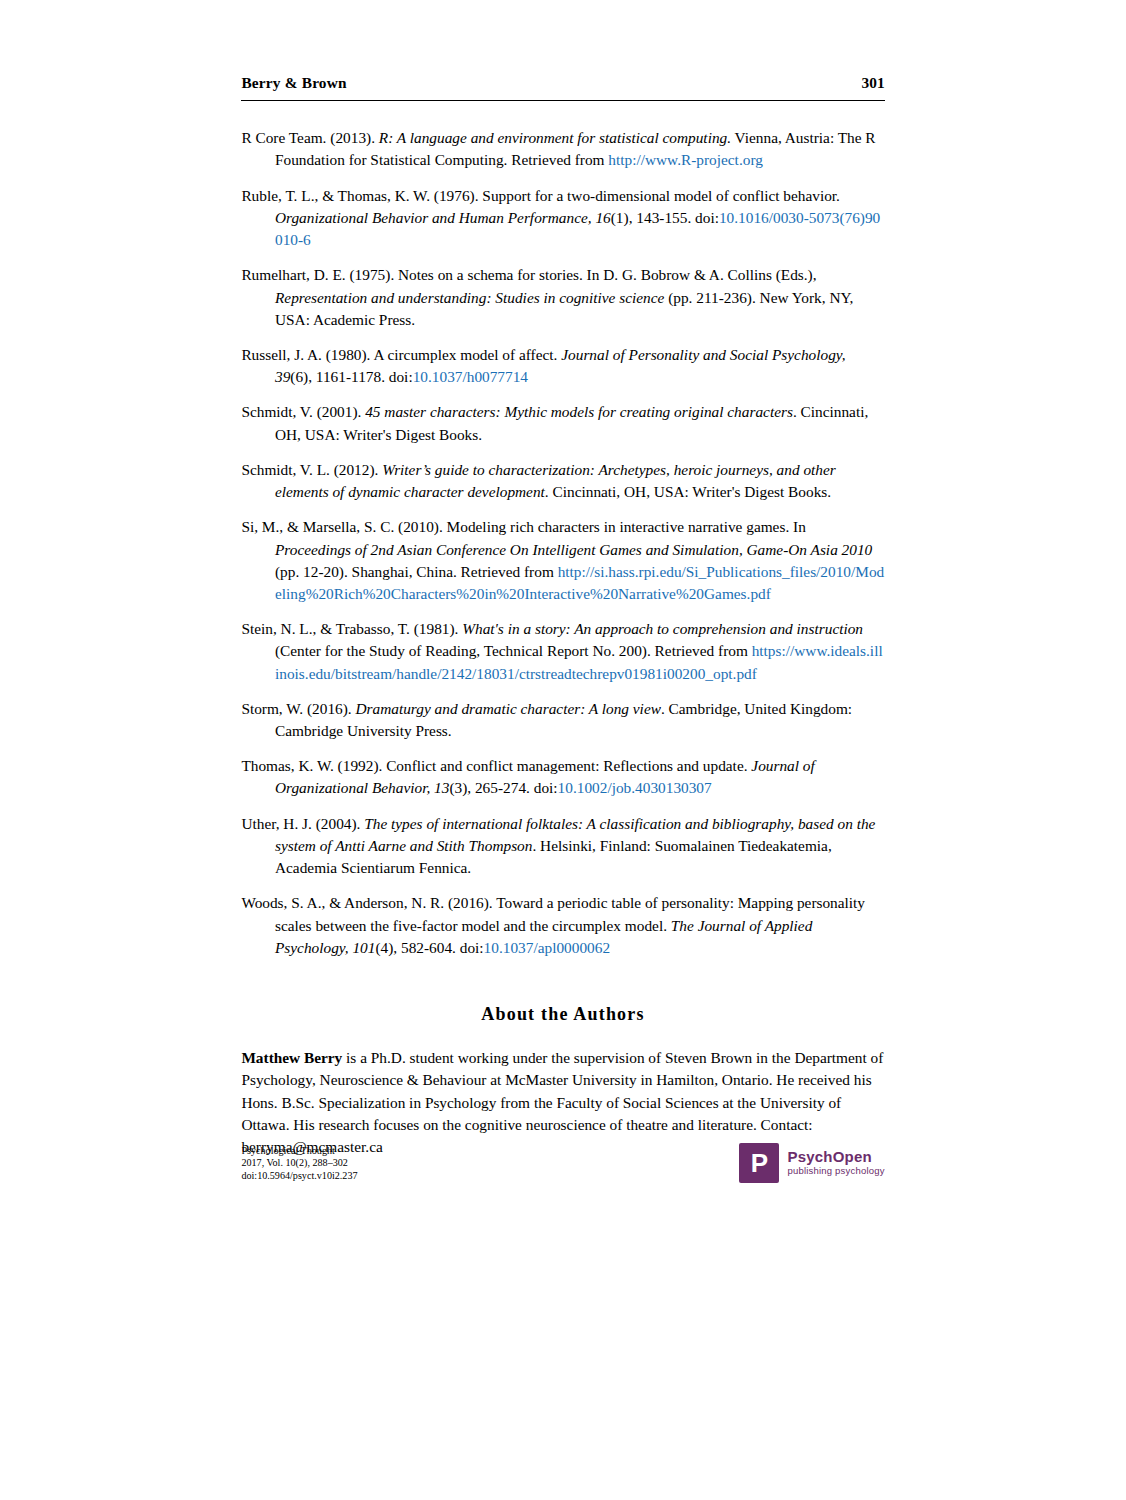Berry & Brown 301
R Core Team. (2013). R: A language and environment for statistical computing. Vienna, Austria: The R Foundation for Statistical Computing. Retrieved from http://www.R-project.org
Ruble, T. L., & Thomas, K. W. (1976). Support for a two-dimensional model of conflict behavior. Organizational Behavior and Human Performance, 16(1), 143-155. doi:10.1016/0030-5073(76)90010-6
Rumelhart, D. E. (1975). Notes on a schema for stories. In D. G. Bobrow & A. Collins (Eds.), Representation and understanding: Studies in cognitive science (pp. 211-236). New York, NY, USA: Academic Press.
Russell, J. A. (1980). A circumplex model of affect. Journal of Personality and Social Psychology, 39(6), 1161-1178. doi:10.1037/h0077714
Schmidt, V. (2001). 45 master characters: Mythic models for creating original characters. Cincinnati, OH, USA: Writer's Digest Books.
Schmidt, V. L. (2012). Writer’s guide to characterization: Archetypes, heroic journeys, and other elements of dynamic character development. Cincinnati, OH, USA: Writer's Digest Books.
Si, M., & Marsella, S. C. (2010). Modeling rich characters in interactive narrative games. In Proceedings of 2nd Asian Conference On Intelligent Games and Simulation, Game-On Asia 2010 (pp. 12-20). Shanghai, China. Retrieved from http://si.hass.rpi.edu/Si_Publications_files/2010/Modeling%20Rich%20Characters%20in%20Interactive%20Narrative%20Games.pdf
Stein, N. L., & Trabasso, T. (1981). What's in a story: An approach to comprehension and instruction (Center for the Study of Reading, Technical Report No. 200). Retrieved from https://www.ideals.illinois.edu/bitstream/handle/2142/18031/ctrstreadtechrepv01981i00200_opt.pdf
Storm, W. (2016). Dramaturgy and dramatic character: A long view. Cambridge, United Kingdom: Cambridge University Press.
Thomas, K. W. (1992). Conflict and conflict management: Reflections and update. Journal of Organizational Behavior, 13(3), 265-274. doi:10.1002/job.4030130307
Uther, H. J. (2004). The types of international folktales: A classification and bibliography, based on the system of Antti Aarne and Stith Thompson. Helsinki, Finland: Suomalainen Tiedeakatemia, Academia Scientiarum Fennica.
Woods, S. A., & Anderson, N. R. (2016). Toward a periodic table of personality: Mapping personality scales between the five-factor model and the circumplex model. The Journal of Applied Psychology, 101(4), 582-604. doi:10.1037/apl0000062
About the Authors
Matthew Berry is a Ph.D. student working under the supervision of Steven Brown in the Department of Psychology, Neuroscience & Behaviour at McMaster University in Hamilton, Ontario. He received his Hons. B.Sc. Specialization in Psychology from the Faculty of Social Sciences at the University of Ottawa. His research focuses on the cognitive neuroscience of theatre and literature. Contact: berryma@mcmaster.ca
Psychological Thought
2017, Vol. 10(2), 288–302
doi:10.5964/psyct.v10i2.237
P
PsychOpen
publishing psychology